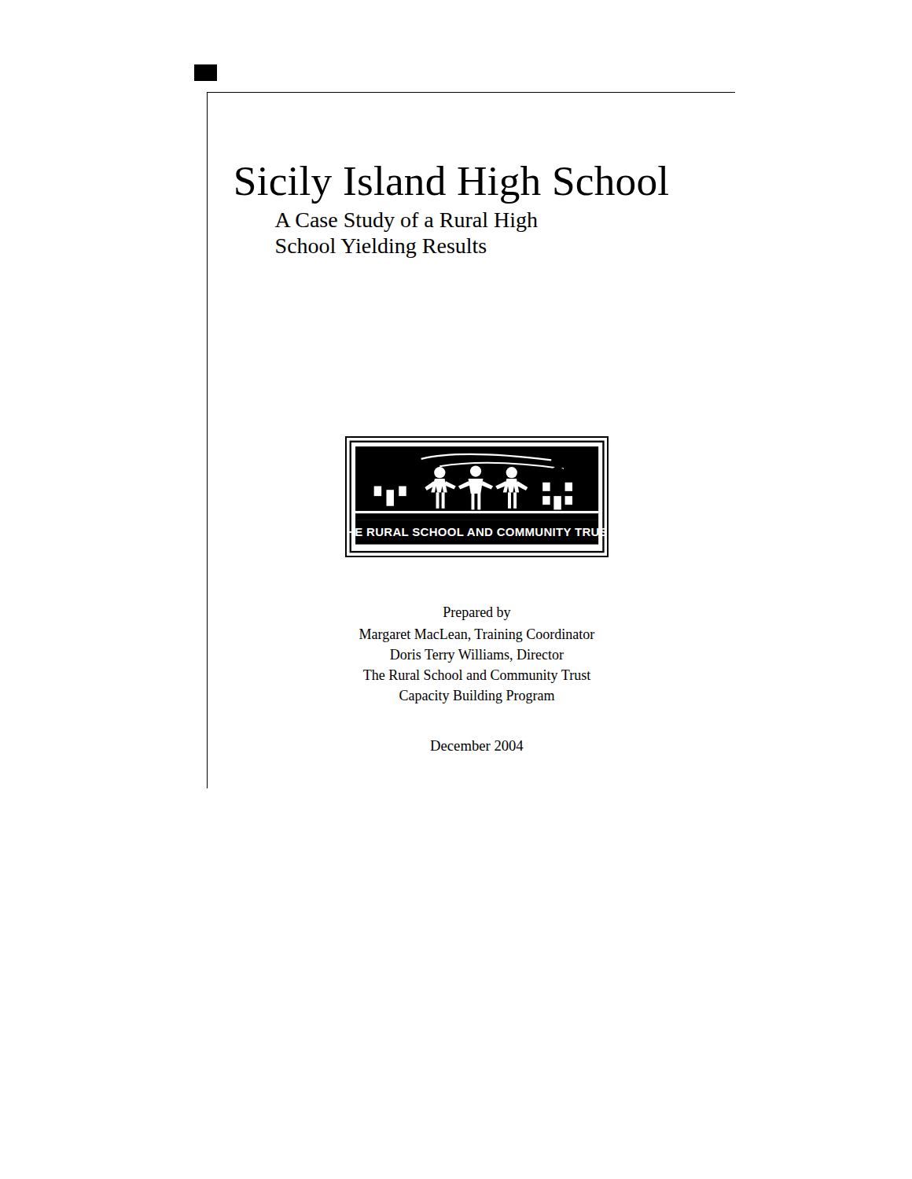Sicily Island High School
A Case Study of a Rural High
School Yielding Results
THE RURAL SCHOOL AND COMMUNITY TRUST
Prepared by
Margaret MacLean, Training Coordinator
Doris Terry Williams, Director
The Rural School and Community Trust
Capacity Building Program
December 2004